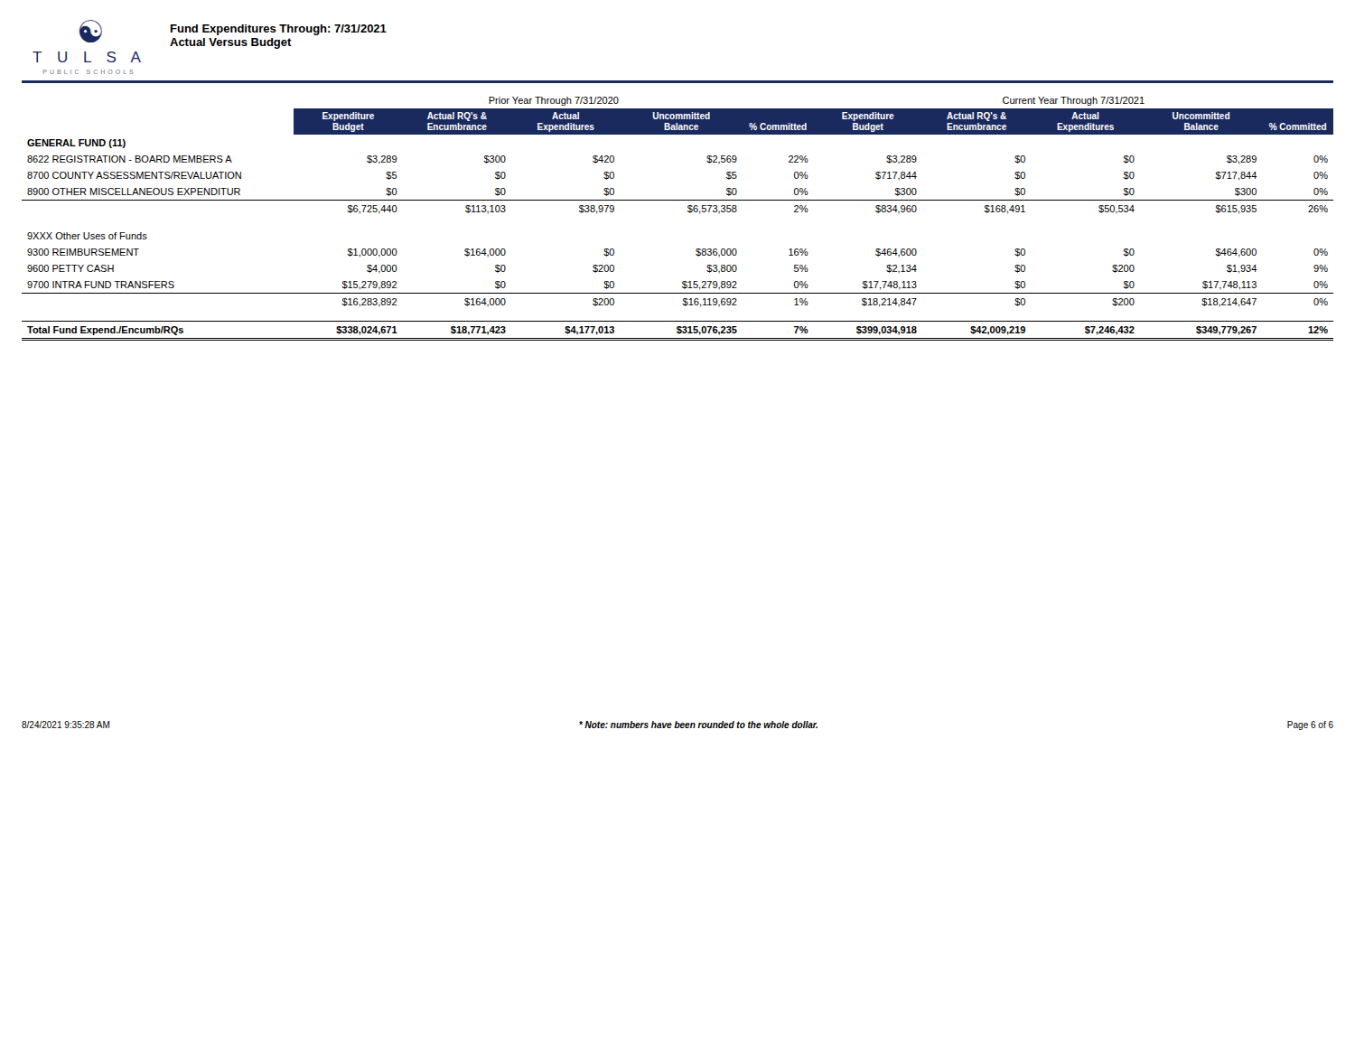☯
T U L S A
PUBLIC SCHOOLS
Fund Expenditures Through: 7/31/2021
Actual Versus Budget
| | Prior Year Through 7/31/2020 | Current Year Through 7/31/2021 |
| --- | --- | --- |
| | Expenditure Budget | Actual RQ's & Encumbrance | Actual Expenditures | Uncommitted Balance | % Committed | Expenditure Budget | Actual RQ's & Encumbrance | Actual Expenditures | Uncommitted Balance | % Committed |
| GENERAL FUND (11) | |
| 8622 REGISTRATION - BOARD MEMBERS A | $3,289 | $300 | $420 | $2,569 | 22% | $3,289 | $0 | $0 | $3,289 | 0% |
| 8700 COUNTY ASSESSMENTS/REVALUATION | $5 | $0 | $0 | $5 | 0% | $717,844 | $0 | $0 | $717,844 | 0% |
| 8900 OTHER MISCELLANEOUS EXPENDITUR | $0 | $0 | $0 | $0 | 0% | $300 | $0 | $0 | $300 | 0% |
| | $6,725,440 | $113,103 | $38,979 | $6,573,358 | 2% | $834,960 | $168,491 | $50,534 | $615,935 | 26% |
| 9XXX Other Uses of Funds | |
| 9300 REIMBURSEMENT | $1,000,000 | $164,000 | $0 | $836,000 | 16% | $464,600 | $0 | $0 | $464,600 | 0% |
| 9600 PETTY CASH | $4,000 | $0 | $200 | $3,800 | 5% | $2,134 | $0 | $200 | $1,934 | 9% |
| 9700 INTRA FUND TRANSFERS | $15,279,892 | $0 | $0 | $15,279,892 | 0% | $17,748,113 | $0 | $0 | $17,748,113 | 0% |
| | $16,283,892 | $164,000 | $200 | $16,119,692 | 1% | $18,214,847 | $0 | $200 | $18,214,647 | 0% |
| Total Fund Expend./Encumb/RQs | $338,024,671 | $18,771,423 | $4,177,013 | $315,076,235 | 7% | $399,034,918 | $42,009,219 | $7,246,432 | $349,779,267 | 12% |
8/24/2021 9:35:28 AM
* Note: numbers have been rounded to the whole dollar.
Page 6 of 6